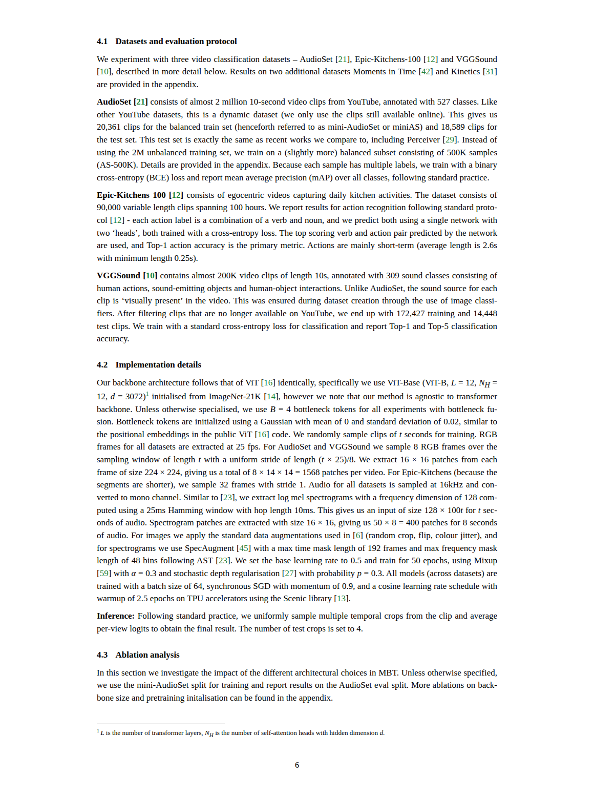4.1 Datasets and evaluation protocol
We experiment with three video classification datasets – AudioSet [21], Epic-Kitchens-100 [12] and VGGSound [10], described in more detail below. Results on two additional datasets Moments in Time [42] and Kinetics [31] are provided in the appendix.
AudioSet [21] consists of almost 2 million 10-second video clips from YouTube, annotated with 527 classes. Like other YouTube datasets, this is a dynamic dataset (we only use the clips still available online). This gives us 20,361 clips for the balanced train set (henceforth referred to as mini-AudioSet or miniAS) and 18,589 clips for the test set. This test set is exactly the same as recent works we compare to, including Perceiver [29]. Instead of using the 2M unbalanced training set, we train on a (slightly more) balanced subset consisting of 500K samples (AS-500K). Details are provided in the appendix. Because each sample has multiple labels, we train with a binary cross-entropy (BCE) loss and report mean average precision (mAP) over all classes, following standard practice.
Epic-Kitchens 100 [12] consists of egocentric videos capturing daily kitchen activities. The dataset consists of 90,000 variable length clips spanning 100 hours. We report results for action recognition following standard protocol [12] - each action label is a combination of a verb and noun, and we predict both using a single network with two ‘heads’, both trained with a cross-entropy loss. The top scoring verb and action pair predicted by the network are used, and Top-1 action accuracy is the primary metric. Actions are mainly short-term (average length is 2.6s with minimum length 0.25s).
VGGSound [10] contains almost 200K video clips of length 10s, annotated with 309 sound classes consisting of human actions, sound-emitting objects and human-object interactions. Unlike AudioSet, the sound source for each clip is ‘visually present’ in the video. This was ensured during dataset creation through the use of image classifiers. After filtering clips that are no longer available on YouTube, we end up with 172,427 training and 14,448 test clips. We train with a standard cross-entropy loss for classification and report Top-1 and Top-5 classification accuracy.
4.2 Implementation details
Our backbone architecture follows that of ViT [16] identically, specifically we use ViT-Base (ViT-B, L = 12, NH = 12, d = 3072)1 initialised from ImageNet-21K [14], however we note that our method is agnostic to transformer backbone. Unless otherwise specialised, we use B = 4 bottleneck tokens for all experiments with bottleneck fusion. Bottleneck tokens are initialized using a Gaussian with mean of 0 and standard deviation of 0.02, similar to the positional embeddings in the public ViT [16] code. We randomly sample clips of t seconds for training. RGB frames for all datasets are extracted at 25 fps. For AudioSet and VGGSound we sample 8 RGB frames over the sampling window of length t with a uniform stride of length (t × 25)/8. We extract 16 × 16 patches from each frame of size 224 × 224, giving us a total of 8 × 14 × 14 = 1568 patches per video. For Epic-Kitchens (because the segments are shorter), we sample 32 frames with stride 1. Audio for all datasets is sampled at 16kHz and converted to mono channel. Similar to [23], we extract log mel spectrograms with a frequency dimension of 128 computed using a 25ms Hamming window with hop length 10ms. This gives us an input of size 128 × 100t for t seconds of audio. Spectrogram patches are extracted with size 16 × 16, giving us 50 × 8 = 400 patches for 8 seconds of audio. For images we apply the standard data augmentations used in [6] (random crop, flip, colour jitter), and for spectrograms we use SpecAugment [45] with a max time mask length of 192 frames and max frequency mask length of 48 bins following AST [23]. We set the base learning rate to 0.5 and train for 50 epochs, using Mixup [59] with α = 0.3 and stochastic depth regularisation [27] with probability p = 0.3. All models (across datasets) are trained with a batch size of 64, synchronous SGD with momentum of 0.9, and a cosine learning rate schedule with warmup of 2.5 epochs on TPU accelerators using the Scenic library [13].
Inference: Following standard practice, we uniformly sample multiple temporal crops from the clip and average per-view logits to obtain the final result. The number of test crops is set to 4.
4.3 Ablation analysis
In this section we investigate the impact of the different architectural choices in MBT. Unless otherwise specified, we use the mini-AudioSet split for training and report results on the AudioSet eval split. More ablations on backbone size and pretraining initalisation can be found in the appendix.
1L is the number of transformer layers, NH is the number of self-attention heads with hidden dimension d.
6